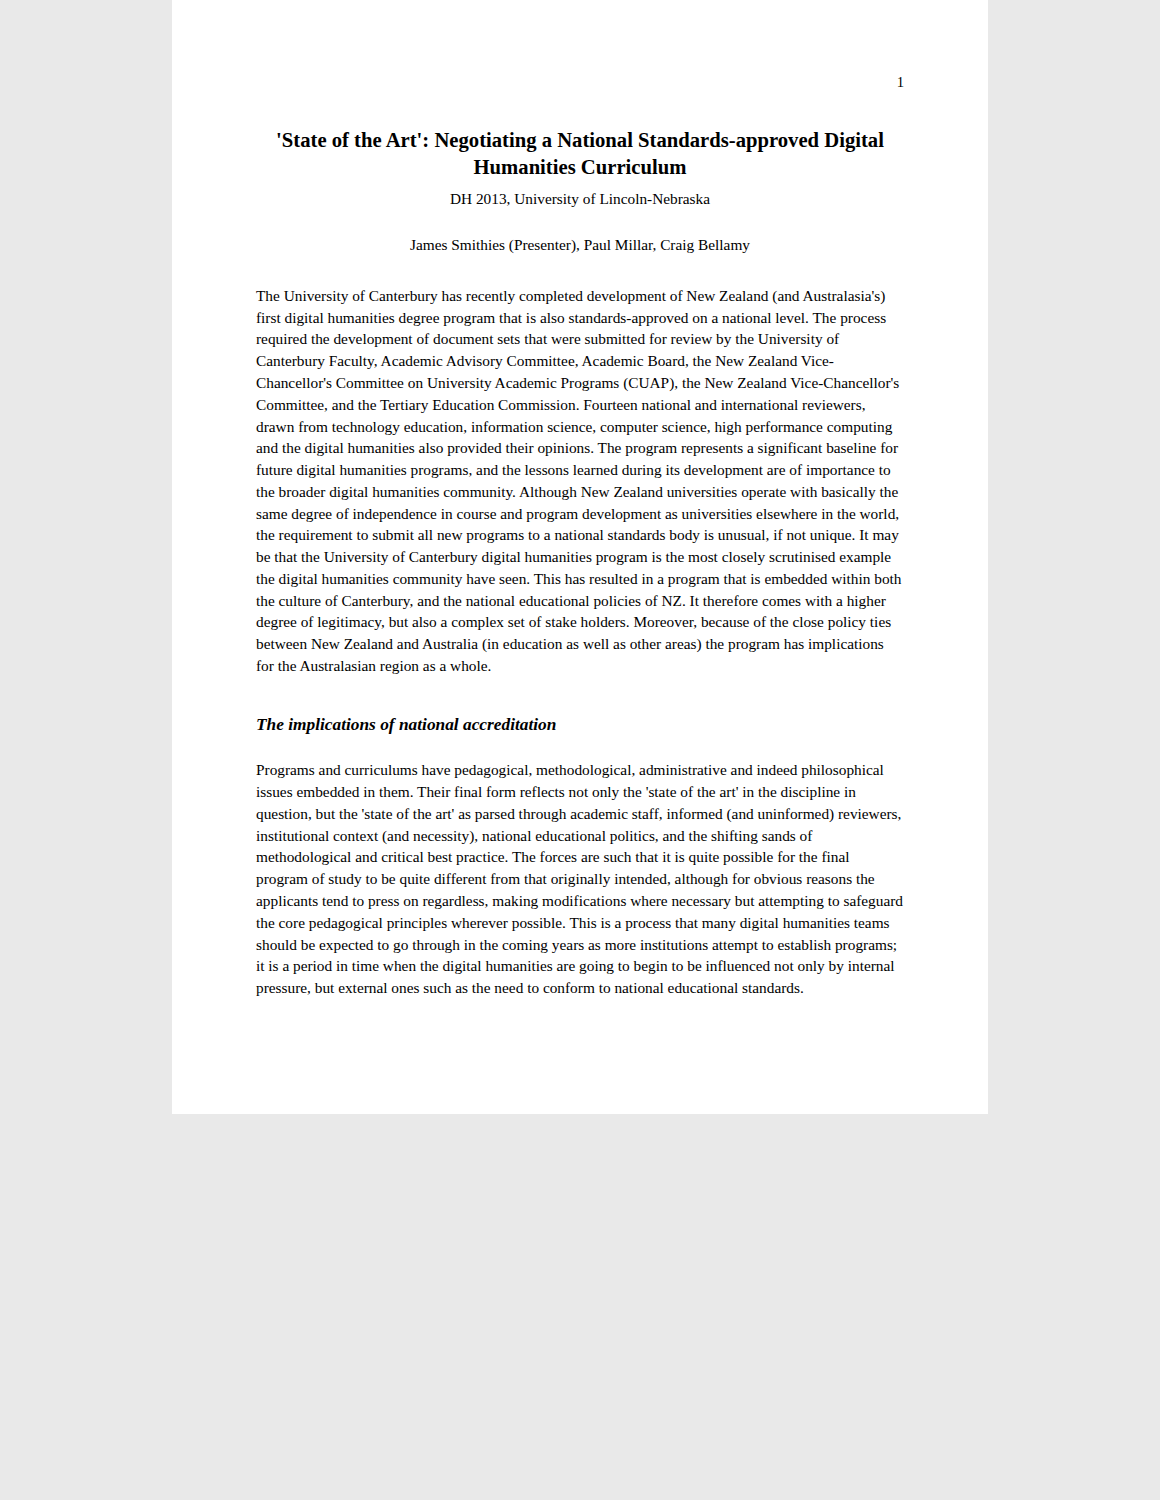1
'State of the Art': Negotiating a National Standards-approved Digital Humanities Curriculum
DH 2013, University of Lincoln-Nebraska
James Smithies (Presenter), Paul Millar, Craig Bellamy
The University of Canterbury has recently completed development of New Zealand (and Australasia's) first digital humanities degree program that is also standards-approved on a national level. The process required the development of document sets that were submitted for review by the University of Canterbury Faculty, Academic Advisory Committee, Academic Board, the New Zealand Vice-Chancellor's Committee on University Academic Programs (CUAP), the New Zealand Vice-Chancellor's Committee, and the Tertiary Education Commission. Fourteen national and international reviewers, drawn from technology education, information science, computer science, high performance computing and the digital humanities also provided their opinions. The program represents a significant baseline for future digital humanities programs, and the lessons learned during its development are of importance to the broader digital humanities community. Although New Zealand universities operate with basically the same degree of independence in course and program development as universities elsewhere in the world, the requirement to submit all new programs to a national standards body is unusual, if not unique. It may be that the University of Canterbury digital humanities program is the most closely scrutinised example the digital humanities community have seen. This has resulted in a program that is embedded within both the culture of Canterbury, and the national educational policies of NZ. It therefore comes with a higher degree of legitimacy, but also a complex set of stake holders. Moreover, because of the close policy ties between New Zealand and Australia (in education as well as other areas) the program has implications for the Australasian region as a whole.
The implications of national accreditation
Programs and curriculums have pedagogical, methodological, administrative and indeed philosophical issues embedded in them. Their final form reflects not only the 'state of the art' in the discipline in question, but the 'state of the art' as parsed through academic staff, informed (and uninformed) reviewers, institutional context (and necessity), national educational politics, and the shifting sands of methodological and critical best practice. The forces are such that it is quite possible for the final program of study to be quite different from that originally intended, although for obvious reasons the applicants tend to press on regardless, making modifications where necessary but attempting to safeguard the core pedagogical principles wherever possible. This is a process that many digital humanities teams should be expected to go through in the coming years as more institutions attempt to establish programs; it is a period in time when the digital humanities are going to begin to be influenced not only by internal pressure, but external ones such as the need to conform to national educational standards.